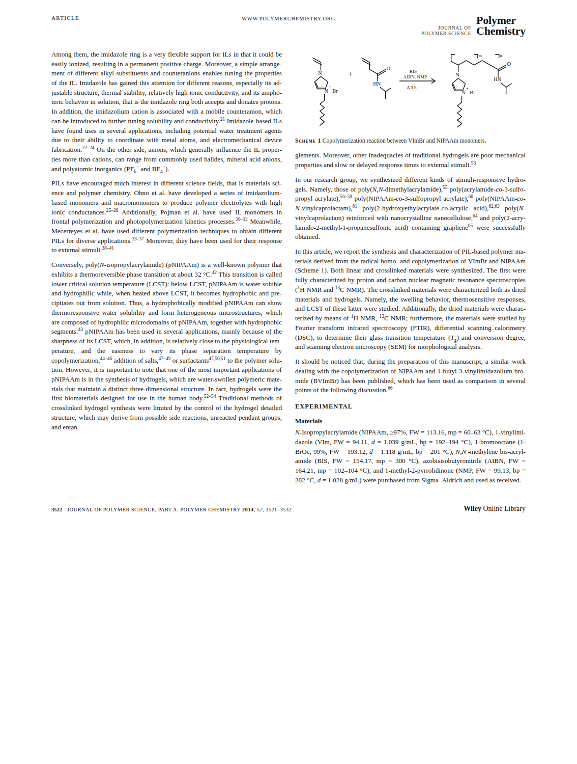Article
www.polymerchemistry.org
Journal of
Polymer Science
Polymer
Chemistry
Among them, the imidazole ring is a very flexible support for ILs in that it could be easily ionized, resulting in a permanent positive charge. Moreover, a simple arrangement of different alkyl substituents and counteranions enables tuning the properties of the IL. Imidazole has gained this attention for different reasons, especially its adjustable structure, thermal stability, relatively high ionic conductivity, and its amphoteric behavior in solution, that is the imidazole ring both accepts and donates protons. In addition, the imidazolium cation is associated with a mobile counteranion, which can be introduced to further tuning solubility and conductivity.21 Imidazole-based ILs have found uses in several applications, including potential water treatment agents due to their ability to coordinate with metal atoms, and electromechanical device fabrication.22–24 On the other side, anions, which generally influence the IL properties more than cations, can range from commonly used halides, mineral acid anions, and polyatomic inorganics (PF6− and BF4−).
PILs have encouraged much interest in different science fields, that is materials science and polymer chemistry. Ohno et al. have developed a series of imidazolium-based monomers and macromonomers to produce polymer electrolytes with high ionic conductances.25–28 Additionally, Pojman et al. have used IL monomers in frontal polymerization and photopolymerization kinetics processes.29–32 Meanwhile, Mecerreyes et al. have used different polymerization techniques to obtain different PILs for diverse applications.33–37 Moreover, they have been used for their response to external stimuli.38–41
Conversely, poly(N-isopropylacrylamide) (pNIPAAm) is a well-known polymer that exhibits a thermoreversible phase transition at about 32 °C.42 This transition is called lower critical solution temperature (LCST): below LCST, pNIPAAm is water-soluble and hydrophilic while, when heated above LCST, it becomes hydrophobic and precipitates out from solution. Thus, a hydrophobically modified pNIPAAm can show thermoresponsive water solubility and form heterogeneous microstructures, which are composed of hydrophilic microdomains of pNIPAAm, together with hydrophobic segments.43 pNIPAAm has been used in several applications, mainly because of the sharpness of its LCST, which, in addition, is relatively close to the physiological temperature, and the easiness to vary its phase separation temperature by copolymerization,44–46 addition of salts,47–49 or surfactants47,50,51 to the polymer solution. However, it is important to note that one of the most important applications of pNIPAAm is in the synthesis of hydrogels, which are water-swollen polymeric materials that maintain a distinct three-dimensional structure. In fact, hydrogels were the first biomaterials designed for use in the human body.52–54 Traditional methods of crosslinked hydrogel synthesis were limited by the control of the hydrogel detailed structure, which may derive from possible side reactions, unreacted pendant groups, and entan-
N N + Br − + O HN BIS AIBN, NMP Δ 3 h m n N N + Br − O HN
Scheme 1 Copolymerization reaction between VImBr and NIPAAm monomers.
glements. Moreover, other inadequacies of traditional hydrogels are poor mechanical properties and slow or delayed response times to external stimuli.53
In our research group, we synthesized different kinds of stimuli-responsive hydrogels. Namely, those of poly(N,N-dimethylacrylamide),55 poly(acrylamide-co-3-sulfopropyl acrylate),56–59 poly(NIPAAm-co-3-sulfopropyl acrylate),60 poly(NIPAAm-co-N-vinylcaprolactam),61 poly(2-hydroxyethylacrylate-co-acrylic acid),62,63 poly(N-vinylcaprolactam) reinforced with nanocrystalline nanocellulose,64 and poly(2-acrylamido-2-methyl-1-propanesulfonic acid) containing graphene65 were successfully obtained.
In this article, we report the synthesis and characterization of PIL-based polymer materials derived from the radical homo- and copolymerization of VImBr and NIPAAm (Scheme 1). Both linear and crosslinked materials were synthesized. The first were fully characterized by proton and carbon nuclear magnetic resonance spectroscopies (1H NMR and 13C NMR). The crosslinked materials were characterized both as dried materials and hydrogels. Namely, the swelling behavior, thermosensitive responses, and LCST of these latter were studied. Additionally, the dried materials were characterized by means of 1H NMR, 13C NMR; furthermore, the materials were studied by Fourier transform infrared spectroscopy (FTIR), differential scanning calorimetry (DSC), to determine their glass transition temperature (Tg) and conversion degree, and scanning electron microscopy (SEM) for morphological analysis.
It should be noticed that, during the preparation of this manuscript, a similar work dealing with the copolymerization of NIPAAm and 1-butyl-3-vinylimidazolium bromide (BVImBr) has been published, which has been used as comparison in several points of the following discussion.66
Experimental
Materials
N-Isopropylacrylamide (NIPAAm, ≥97%, FW = 113.16, mp = 60–63 °C), 1-vinylimidazole (VIm, FW = 94.11, d = 1.039 g/mL, bp = 192–194 °C), 1-bromooctane (1-BrOc, 99%, FW = 193.12, d = 1.118 g/mL, bp = 201 °C), N,N′-methylene bis-acrylamide (BIS, FW = 154.17, mp = 300 °C), azobisisobutyronitrile (AIBN, FW = 164.21, mp = 102–104 °C), and 1-methyl-2-pyrrolidinone (NMP, FW = 99.13, bp = 202 °C, d = 1.028 g/mL) were purchased from Sigma–Aldrich and used as received.
3522 Journal of Polymer Science, Part A: Polymer Chemistry 2014, 52, 3521–3532
Wiley Online Library